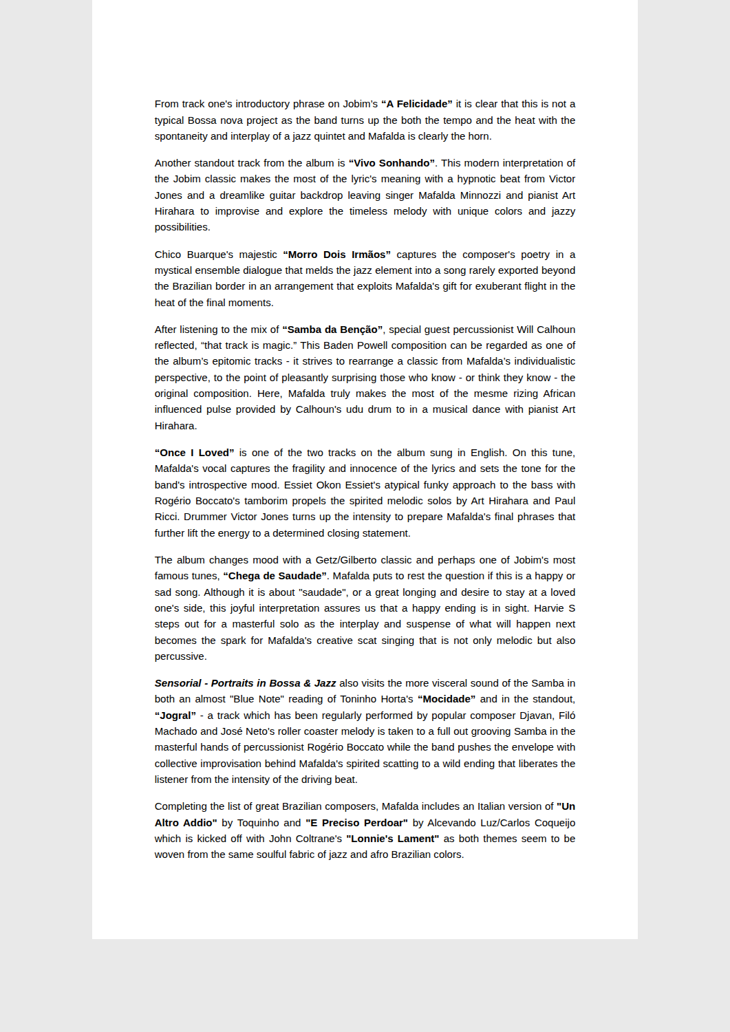From track one's introductory phrase on Jobim’s “A Felicidade” it is clear that this is not a typical Bossa nova project as the band turns up the both the tempo and the heat with the spontaneity and interplay of a jazz quintet and Mafalda is clearly the horn.
Another standout track from the album is “Vivo Sonhando”. This modern interpretation of the Jobim classic makes the most of the lyric's meaning with a hypnotic beat from Victor Jones and a dreamlike guitar backdrop leaving singer Mafalda Minnozzi and pianist Art Hirahara to improvise and explore the timeless melody with unique colors and jazzy possibilities.
Chico Buarque's majestic “Morro Dois Irmãos” captures the composer's poetry in a mystical ensemble dialogue that melds the jazz element into a song rarely exported beyond the Brazilian border in an arrangement that exploits Mafalda's gift for exuberant flight in the heat of the final moments.
After listening to the mix of “Samba da Benção”, special guest percussionist Will Calhoun reflected, “that track is magic.” This Baden Powell composition can be regarded as one of the album’s epitomic tracks - it strives to rearrange a classic from Mafalda’s individualistic perspective, to the point of pleasantly surprising those who know - or think they know - the original composition. Here, Mafalda truly makes the most of the mesme rizing African influenced pulse provided by Calhoun's udu drum to in a musical dance with pianist Art Hirahara.
“Once I Loved” is one of the two tracks on the album sung in English. On this tune, Mafalda's vocal captures the fragility and innocence of the lyrics and sets the tone for the band's introspective mood. Essiet Okon Essiet's atypical funky approach to the bass with Rogério Boccato's tamborim propels the spirited melodic solos by Art Hirahara and Paul Ricci. Drummer Victor Jones turns up the intensity to prepare Mafalda's final phrases that further lift the energy to a determined closing statement.
The album changes mood with a Getz/Gilberto classic and perhaps one of Jobim's most famous tunes, “Chega de Saudade”. Mafalda puts to rest the question if this is a happy or sad song. Although it is about "saudade", or a great longing and desire to stay at a loved one's side, this joyful interpretation assures us that a happy ending is in sight. Harvie S steps out for a masterful solo as the interplay and suspense of what will happen next becomes the spark for Mafalda's creative scat singing that is not only melodic but also percussive.
Sensorial - Portraits in Bossa & Jazz also visits the more visceral sound of the Samba in both an almost "Blue Note" reading of Toninho Horta's “Mocidade” and in the standout, “Jogral” - a track which has been regularly performed by popular composer Djavan, Filó Machado and José Neto's roller coaster melody is taken to a full out grooving Samba in the masterful hands of percussionist Rogério Boccato while the band pushes the envelope with collective improvisation behind Mafalda's spirited scatting to a wild ending that liberates the listener from the intensity of the driving beat.
Completing the list of great Brazilian composers, Mafalda includes an Italian version of "Un Altro Addio" by Toquinho and "E Preciso Perdoar" by Alcevando Luz/Carlos Coqueijo which is kicked off with John Coltrane's "Lonnie's Lament" as both themes seem to be woven from the same soulful fabric of jazz and afro Brazilian colors.